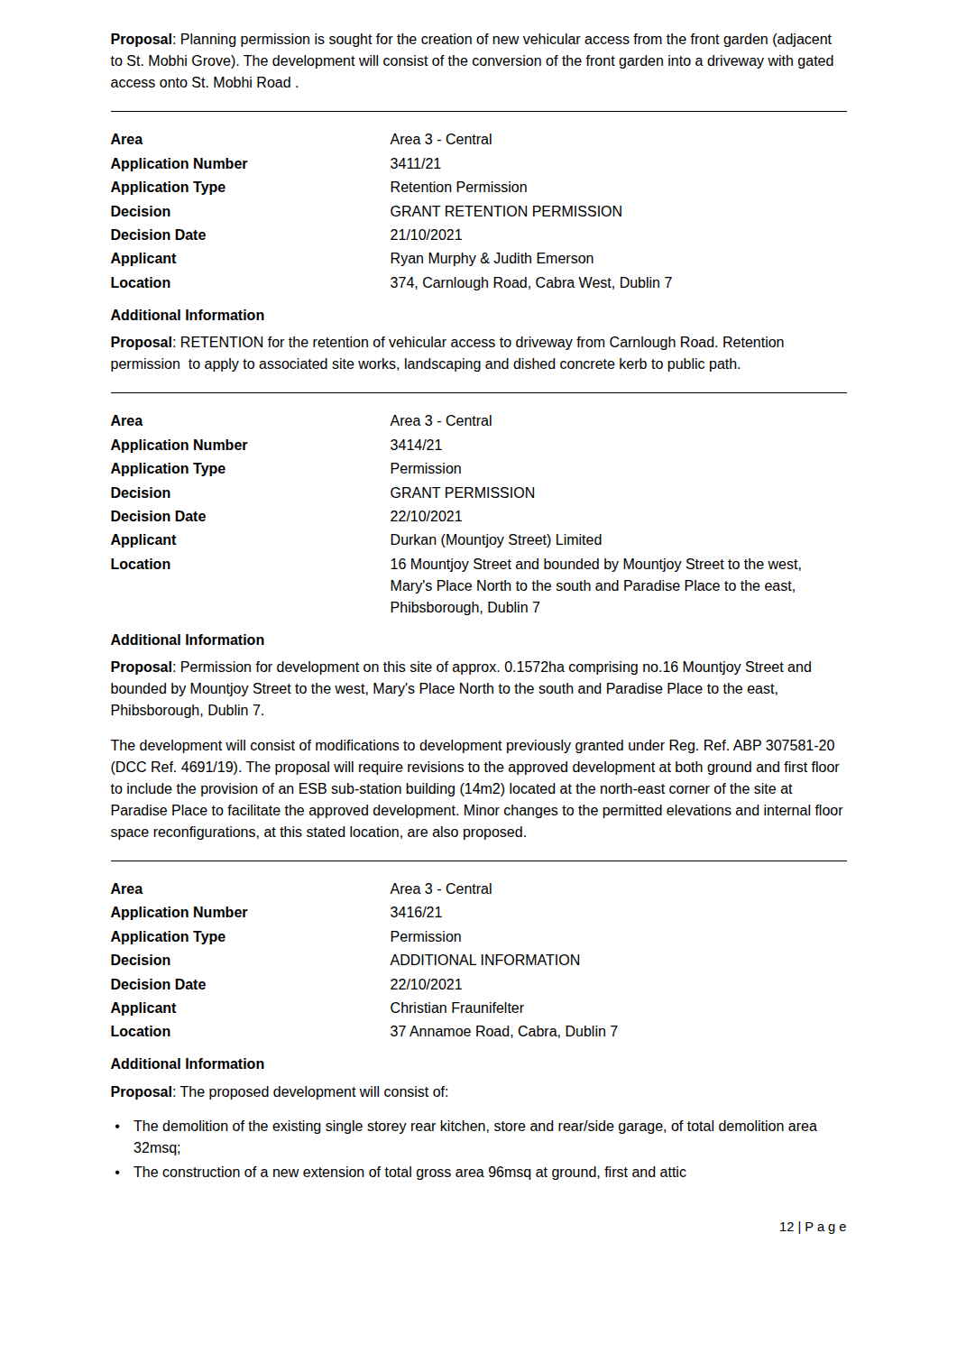Proposal: Planning permission is sought for the creation of new vehicular access from the front garden (adjacent to St. Mobhi Grove). The development will consist of the conversion of the front garden into a driveway with gated access onto St. Mobhi Road .
| Area | Area 3 - Central |
| Application Number | 3411/21 |
| Application Type | Retention Permission |
| Decision | GRANT RETENTION PERMISSION |
| Decision Date | 21/10/2021 |
| Applicant | Ryan Murphy & Judith Emerson |
| Location | 374, Carnlough Road, Cabra West, Dublin 7 |
Additional Information
Proposal: RETENTION for the retention of vehicular access to driveway from Carnlough Road. Retention permission to apply to associated site works, landscaping and dished concrete kerb to public path.
| Area | Area 3 - Central |
| Application Number | 3414/21 |
| Application Type | Permission |
| Decision | GRANT PERMISSION |
| Decision Date | 22/10/2021 |
| Applicant | Durkan (Mountjoy Street) Limited |
| Location | 16 Mountjoy Street and bounded by Mountjoy Street to the west, Mary's Place North to the south and Paradise Place to the east, Phibsborough, Dublin 7 |
Additional Information
Proposal: Permission for development on this site of approx. 0.1572ha comprising no.16 Mountjoy Street and bounded by Mountjoy Street to the west, Mary's Place North to the south and Paradise Place to the east, Phibsborough, Dublin 7.
The development will consist of modifications to development previously granted under Reg. Ref. ABP 307581-20 (DCC Ref. 4691/19). The proposal will require revisions to the approved development at both ground and first floor to include the provision of an ESB sub-station building (14m2) located at the north-east corner of the site at Paradise Place to facilitate the approved development. Minor changes to the permitted elevations and internal floor space reconfigurations, at this stated location, are also proposed.
| Area | Area 3 - Central |
| Application Number | 3416/21 |
| Application Type | Permission |
| Decision | ADDITIONAL INFORMATION |
| Decision Date | 22/10/2021 |
| Applicant | Christian Fraunifelter |
| Location | 37 Annamoe Road, Cabra, Dublin 7 |
Additional Information
Proposal: The proposed development will consist of:
The demolition of the existing single storey rear kitchen, store and rear/side garage, of total demolition area 32msq;
The construction of a new extension of total gross area 96msq at ground, first and attic
12 | P a g e